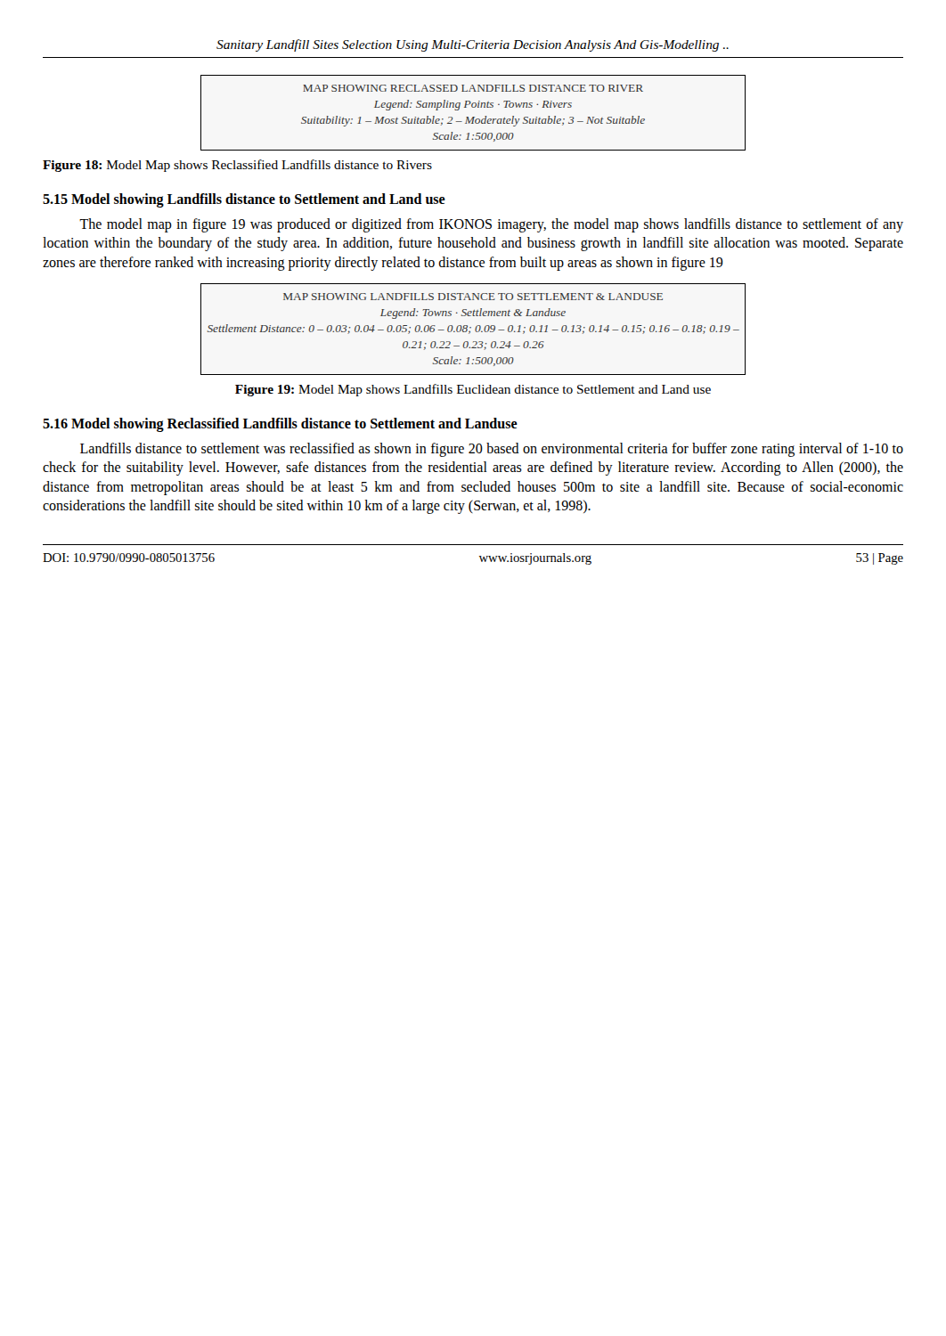Sanitary Landfill Sites Selection Using Multi-Criteria Decision Analysis And Gis-Modelling ..
MAP SHOWING RECLASSED LANDFILLS DISTANCE TO RIVER
Legend: Sampling Points · Towns · Rivers
Suitability: 1 – Most Suitable; 2 – Moderately Suitable; 3 – Not Suitable
Scale: 1:500,000
Figure 18: Model Map shows Reclassified Landfills distance to Rivers
5.15 Model showing Landfills distance to Settlement and Land use
The model map in figure 19 was produced or digitized from IKONOS imagery, the model map shows landfills distance to settlement of any location within the boundary of the study area. In addition, future household and business growth in landfill site allocation was mooted. Separate zones are therefore ranked with increasing priority directly related to distance from built up areas as shown in figure 19
MAP SHOWING LANDFILLS DISTANCE TO SETTLEMENT & LANDUSE
Legend: Towns · Settlement & Landuse
Settlement Distance: 0 – 0.03; 0.04 – 0.05; 0.06 – 0.08; 0.09 – 0.1; 0.11 – 0.13; 0.14 – 0.15; 0.16 – 0.18; 0.19 – 0.21; 0.22 – 0.23; 0.24 – 0.26
Scale: 1:500,000
Figure 19: Model Map shows Landfills Euclidean distance to Settlement and Land use
5.16 Model showing Reclassified Landfills distance to Settlement and Landuse
Landfills distance to settlement was reclassified as shown in figure 20 based on environmental criteria for buffer zone rating interval of 1-10 to check for the suitability level. However, safe distances from the residential areas are defined by literature review. According to Allen (2000), the distance from metropolitan areas should be at least 5 km and from secluded houses 500m to site a landfill site. Because of social-economic considerations the landfill site should be sited within 10 km of a large city (Serwan, et al, 1998).
DOI: 10.9790/0990-0805013756 www.iosrjournals.org 53 | Page